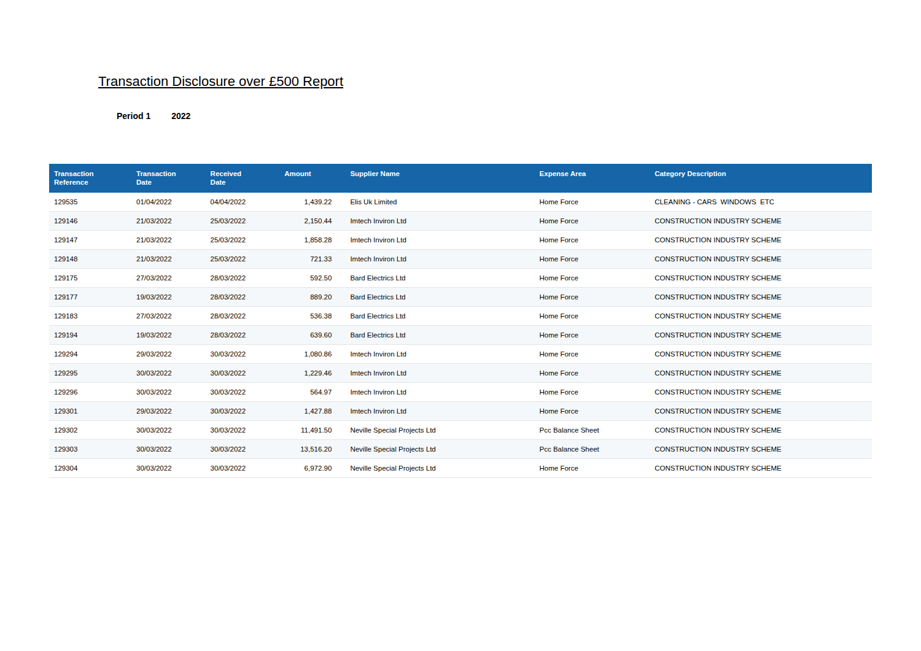Transaction Disclosure over £500 Report
Period 1 2022
| Transaction Reference | Transaction Date | Received Date | Amount | Supplier Name | Expense Area | Category Description |
| --- | --- | --- | --- | --- | --- | --- |
| 129535 | 01/04/2022 | 04/04/2022 | 1,439.22 | Elis Uk Limited | Home Force | CLEANING - CARS WINDOWS ETC |
| 129146 | 21/03/2022 | 25/03/2022 | 2,150.44 | Imtech Inviron Ltd | Home Force | CONSTRUCTION INDUSTRY SCHEME |
| 129147 | 21/03/2022 | 25/03/2022 | 1,858.28 | Imtech Inviron Ltd | Home Force | CONSTRUCTION INDUSTRY SCHEME |
| 129148 | 21/03/2022 | 25/03/2022 | 721.33 | Imtech Inviron Ltd | Home Force | CONSTRUCTION INDUSTRY SCHEME |
| 129175 | 27/03/2022 | 28/03/2022 | 592.50 | Bard Electrics Ltd | Home Force | CONSTRUCTION INDUSTRY SCHEME |
| 129177 | 19/03/2022 | 28/03/2022 | 889.20 | Bard Electrics Ltd | Home Force | CONSTRUCTION INDUSTRY SCHEME |
| 129183 | 27/03/2022 | 28/03/2022 | 536.38 | Bard Electrics Ltd | Home Force | CONSTRUCTION INDUSTRY SCHEME |
| 129194 | 19/03/2022 | 28/03/2022 | 639.60 | Bard Electrics Ltd | Home Force | CONSTRUCTION INDUSTRY SCHEME |
| 129294 | 29/03/2022 | 30/03/2022 | 1,080.86 | Imtech Inviron Ltd | Home Force | CONSTRUCTION INDUSTRY SCHEME |
| 129295 | 30/03/2022 | 30/03/2022 | 1,229.46 | Imtech Inviron Ltd | Home Force | CONSTRUCTION INDUSTRY SCHEME |
| 129296 | 30/03/2022 | 30/03/2022 | 564.97 | Imtech Inviron Ltd | Home Force | CONSTRUCTION INDUSTRY SCHEME |
| 129301 | 29/03/2022 | 30/03/2022 | 1,427.88 | Imtech Inviron Ltd | Home Force | CONSTRUCTION INDUSTRY SCHEME |
| 129302 | 30/03/2022 | 30/03/2022 | 11,491.50 | Neville Special Projects Ltd | Pcc Balance Sheet | CONSTRUCTION INDUSTRY SCHEME |
| 129303 | 30/03/2022 | 30/03/2022 | 13,516.20 | Neville Special Projects Ltd | Pcc Balance Sheet | CONSTRUCTION INDUSTRY SCHEME |
| 129304 | 30/03/2022 | 30/03/2022 | 6,972.90 | Neville Special Projects Ltd | Home Force | CONSTRUCTION INDUSTRY SCHEME |